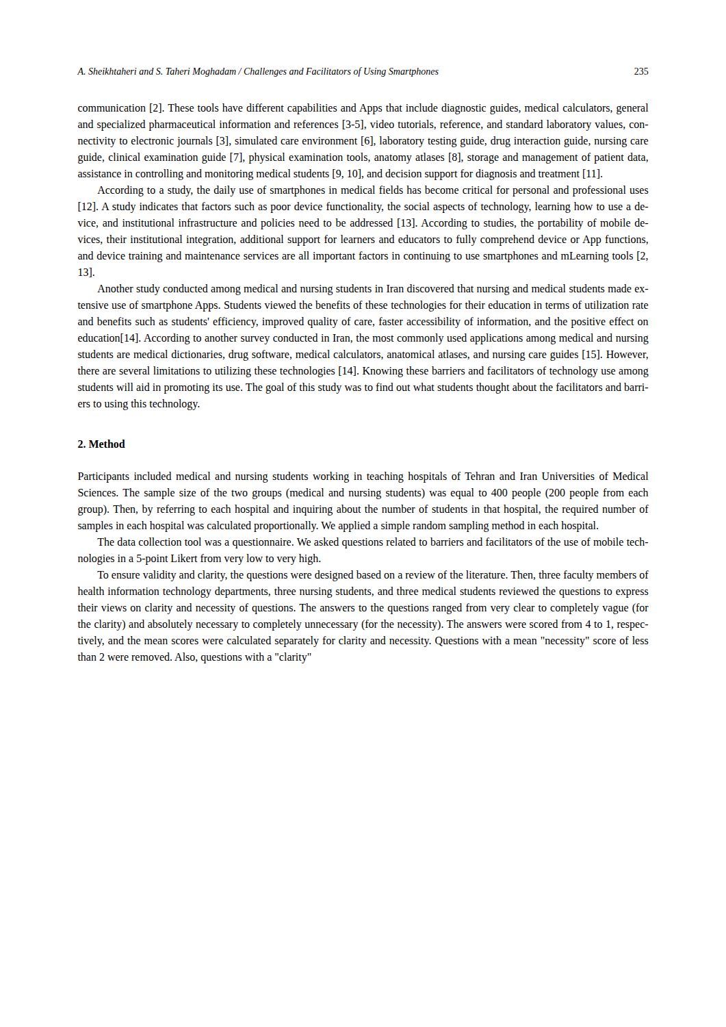A. Sheikhtaheri and S. Taheri Moghadam / Challenges and Facilitators of Using Smartphones 235
communication [2]. These tools have different capabilities and Apps that include diagnostic guides, medical calculators, general and specialized pharmaceutical information and references [3-5], video tutorials, reference, and standard laboratory values, connectivity to electronic journals [3], simulated care environment [6], laboratory testing guide, drug interaction guide, nursing care guide, clinical examination guide [7], physical examination tools, anatomy atlases [8], storage and management of patient data, assistance in controlling and monitoring medical students [9, 10], and decision support for diagnosis and treatment [11].
According to a study, the daily use of smartphones in medical fields has become critical for personal and professional uses [12]. A study indicates that factors such as poor device functionality, the social aspects of technology, learning how to use a device, and institutional infrastructure and policies need to be addressed [13]. According to studies, the portability of mobile devices, their institutional integration, additional support for learners and educators to fully comprehend device or App functions, and device training and maintenance services are all important factors in continuing to use smartphones and mLearning tools [2, 13].
Another study conducted among medical and nursing students in Iran discovered that nursing and medical students made extensive use of smartphone Apps. Students viewed the benefits of these technologies for their education in terms of utilization rate and benefits such as students' efficiency, improved quality of care, faster accessibility of information, and the positive effect on education[14]. According to another survey conducted in Iran, the most commonly used applications among medical and nursing students are medical dictionaries, drug software, medical calculators, anatomical atlases, and nursing care guides [15]. However, there are several limitations to utilizing these technologies [14]. Knowing these barriers and facilitators of technology use among students will aid in promoting its use. The goal of this study was to find out what students thought about the facilitators and barriers to using this technology.
2. Method
Participants included medical and nursing students working in teaching hospitals of Tehran and Iran Universities of Medical Sciences. The sample size of the two groups (medical and nursing students) was equal to 400 people (200 people from each group). Then, by referring to each hospital and inquiring about the number of students in that hospital, the required number of samples in each hospital was calculated proportionally. We applied a simple random sampling method in each hospital.
The data collection tool was a questionnaire. We asked questions related to barriers and facilitators of the use of mobile technologies in a 5-point Likert from very low to very high.
To ensure validity and clarity, the questions were designed based on a review of the literature. Then, three faculty members of health information technology departments, three nursing students, and three medical students reviewed the questions to express their views on clarity and necessity of questions. The answers to the questions ranged from very clear to completely vague (for the clarity) and absolutely necessary to completely unnecessary (for the necessity). The answers were scored from 4 to 1, respectively, and the mean scores were calculated separately for clarity and necessity. Questions with a mean "necessity" score of less than 2 were removed. Also, questions with a "clarity"